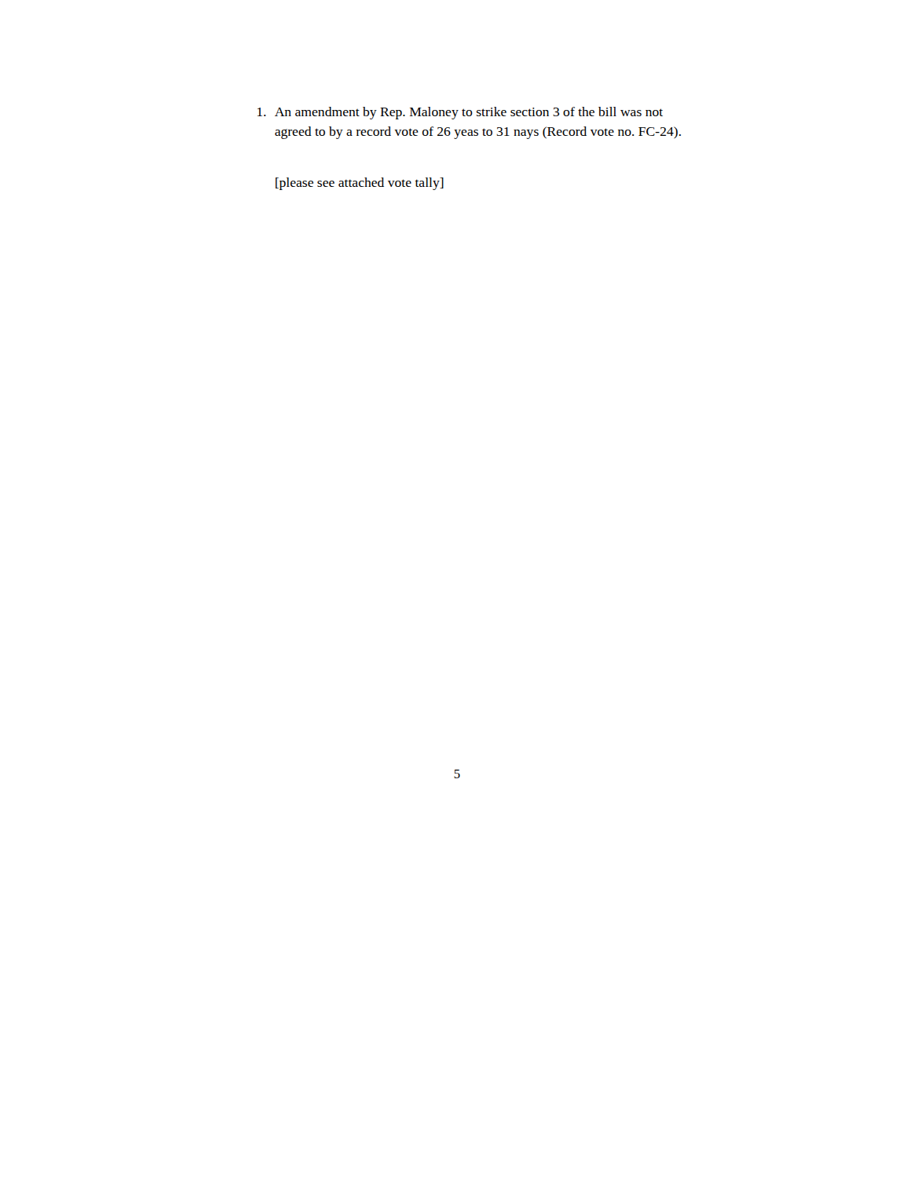An amendment by Rep. Maloney to strike section 3 of the bill was not agreed to by a record vote of 26 yeas to 31 nays (Record vote no. FC-24).
[please see attached vote tally]
5